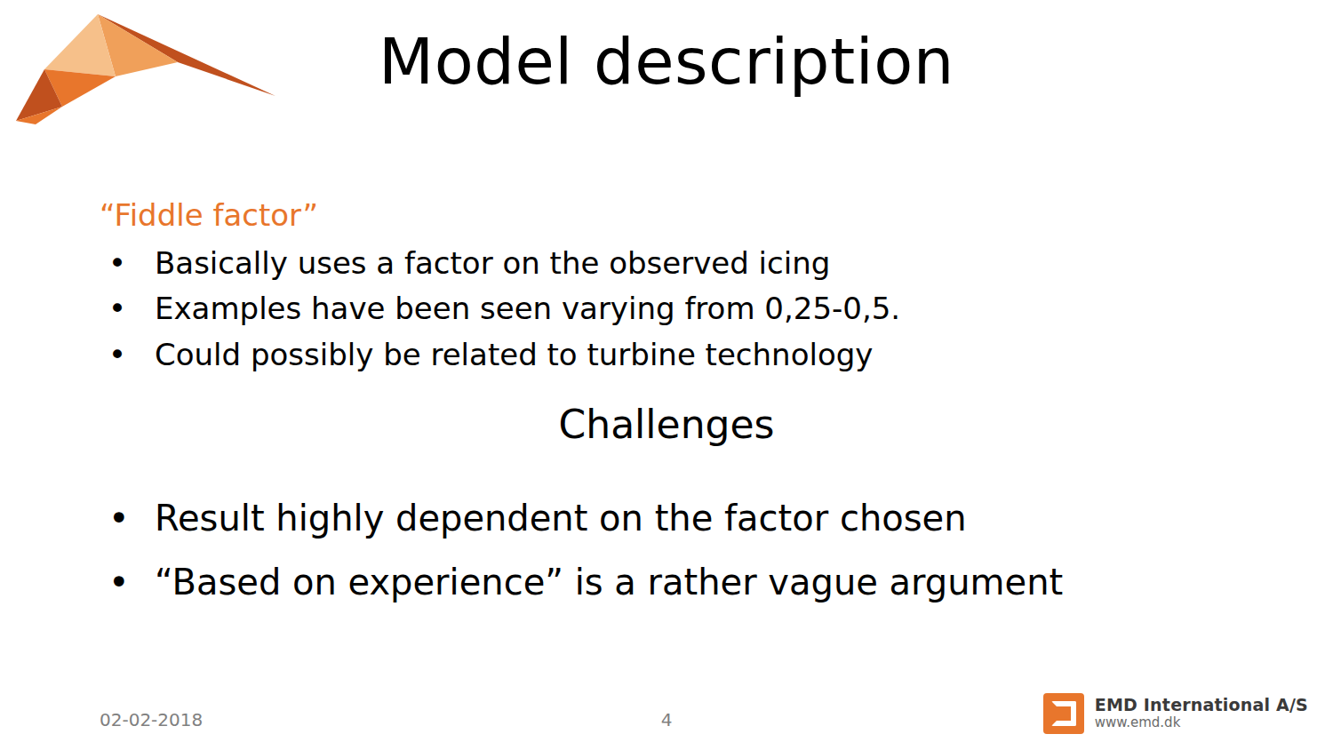Model description
“Fiddle factor”
Basically uses a factor on the observed icing
Examples have been seen varying from 0,25-0,5.
Could possibly be related to turbine technology
Challenges
Result highly dependent on the factor chosen
“Based on experience” is a rather vague argument
02-02-2018
4
EMD International A/S
www.emd.dk